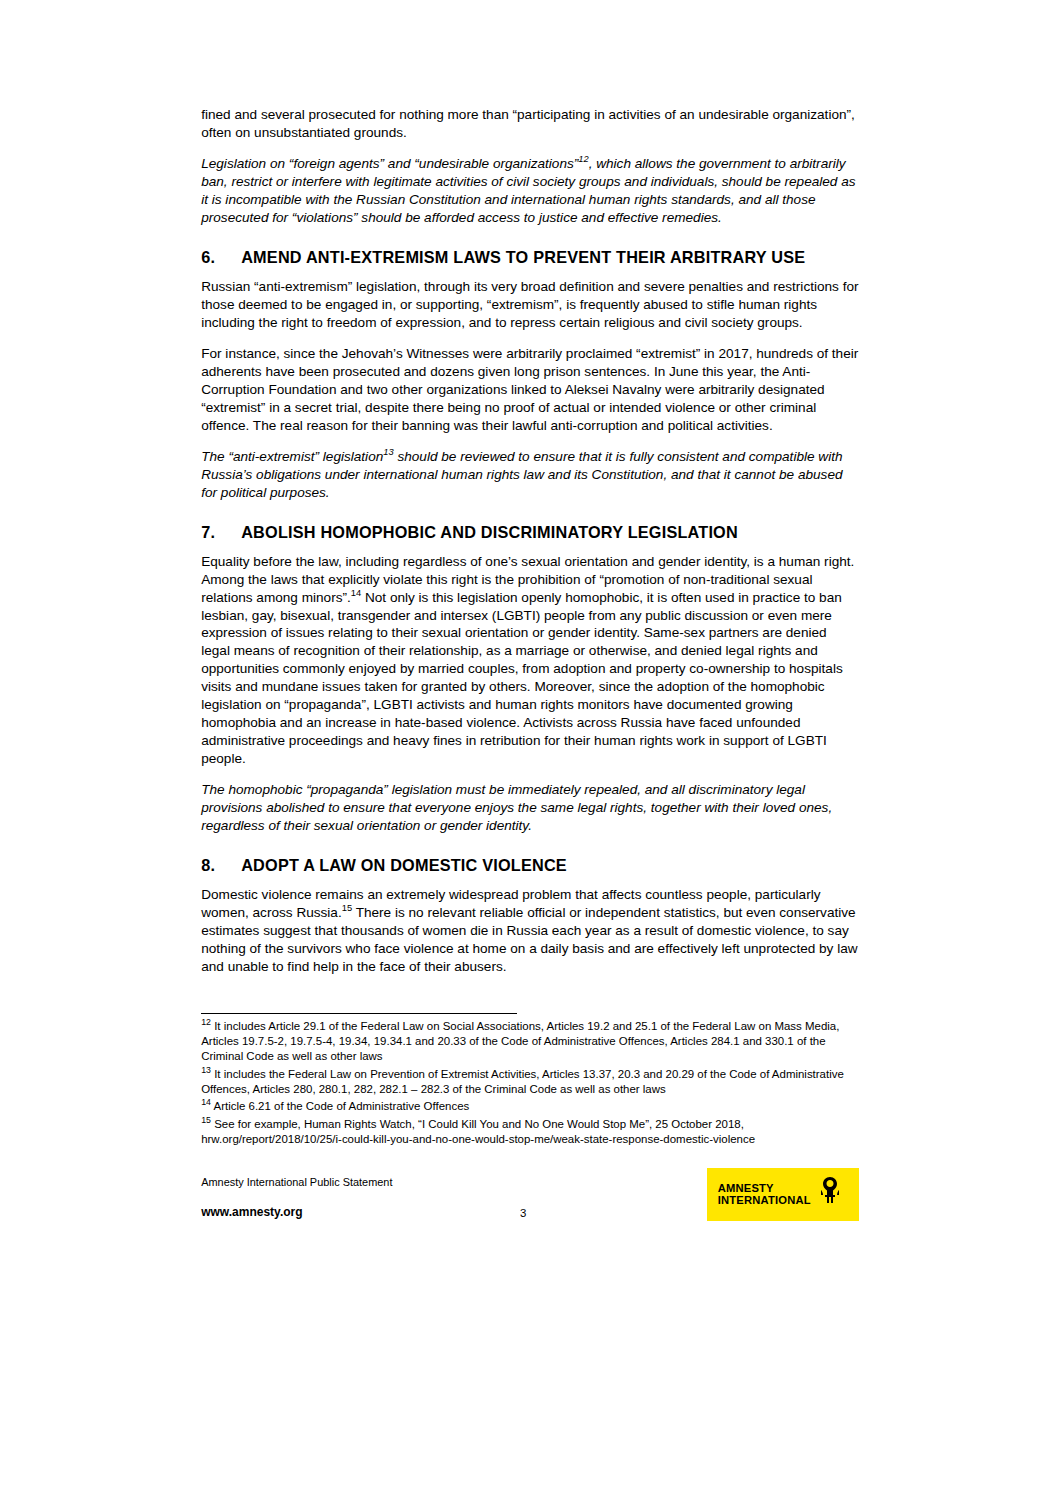fined and several prosecuted for nothing more than “participating in activities of an undesirable organization”, often on unsubstantiated grounds.
Legislation on “foreign agents” and “undesirable organizations”12, which allows the government to arbitrarily ban, restrict or interfere with legitimate activities of civil society groups and individuals, should be repealed as it is incompatible with the Russian Constitution and international human rights standards, and all those prosecuted for “violations” should be afforded access to justice and effective remedies.
6. AMEND ANTI-EXTREMISM LAWS TO PREVENT THEIR ARBITRARY USE
Russian “anti-extremism” legislation, through its very broad definition and severe penalties and restrictions for those deemed to be engaged in, or supporting, “extremism”, is frequently abused to stifle human rights including the right to freedom of expression, and to repress certain religious and civil society groups.
For instance, since the Jehovah’s Witnesses were arbitrarily proclaimed “extremist” in 2017, hundreds of their adherents have been prosecuted and dozens given long prison sentences. In June this year, the Anti-Corruption Foundation and two other organizations linked to Aleksei Navalny were arbitrarily designated “extremist” in a secret trial, despite there being no proof of actual or intended violence or other criminal offence. The real reason for their banning was their lawful anti-corruption and political activities.
The “anti-extremist” legislation13 should be reviewed to ensure that it is fully consistent and compatible with Russia’s obligations under international human rights law and its Constitution, and that it cannot be abused for political purposes.
7. ABOLISH HOMOPHOBIC AND DISCRIMINATORY LEGISLATION
Equality before the law, including regardless of one’s sexual orientation and gender identity, is a human right. Among the laws that explicitly violate this right is the prohibition of “promotion of non-traditional sexual relations among minors”.14 Not only is this legislation openly homophobic, it is often used in practice to ban lesbian, gay, bisexual, transgender and intersex (LGBTI) people from any public discussion or even mere expression of issues relating to their sexual orientation or gender identity. Same-sex partners are denied legal means of recognition of their relationship, as a marriage or otherwise, and denied legal rights and opportunities commonly enjoyed by married couples, from adoption and property co-ownership to hospitals visits and mundane issues taken for granted by others. Moreover, since the adoption of the homophobic legislation on “propaganda”, LGBTI activists and human rights monitors have documented growing homophobia and an increase in hate-based violence. Activists across Russia have faced unfounded administrative proceedings and heavy fines in retribution for their human rights work in support of LGBTI people.
The homophobic “propaganda” legislation must be immediately repealed, and all discriminatory legal provisions abolished to ensure that everyone enjoys the same legal rights, together with their loved ones, regardless of their sexual orientation or gender identity.
8. ADOPT A LAW ON DOMESTIC VIOLENCE
Domestic violence remains an extremely widespread problem that affects countless people, particularly women, across Russia.15 There is no relevant reliable official or independent statistics, but even conservative estimates suggest that thousands of women die in Russia each year as a result of domestic violence, to say nothing of the survivors who face violence at home on a daily basis and are effectively left unprotected by law and unable to find help in the face of their abusers.
12 It includes Article 29.1 of the Federal Law on Social Associations, Articles 19.2 and 25.1 of the Federal Law on Mass Media, Articles 19.7.5-2, 19.7.5-4, 19.34, 19.34.1 and 20.33 of the Code of Administrative Offences, Articles 284.1 and 330.1 of the Criminal Code as well as other laws
13 It includes the Federal Law on Prevention of Extremist Activities, Articles 13.37, 20.3 and 20.29 of the Code of Administrative Offences, Articles 280, 280.1, 282, 282.1 – 282.3 of the Criminal Code as well as other laws
14 Article 6.21 of the Code of Administrative Offences
15 See for example, Human Rights Watch, “I Could Kill You and No One Would Stop Me”, 25 October 2018, hrw.org/report/2018/10/25/i-could-kill-you-and-no-one-would-stop-me/weak-state-response-domestic-violence
Amnesty International Public Statement
www.amnesty.org
3
AMNESTY
INTERNATIONAL